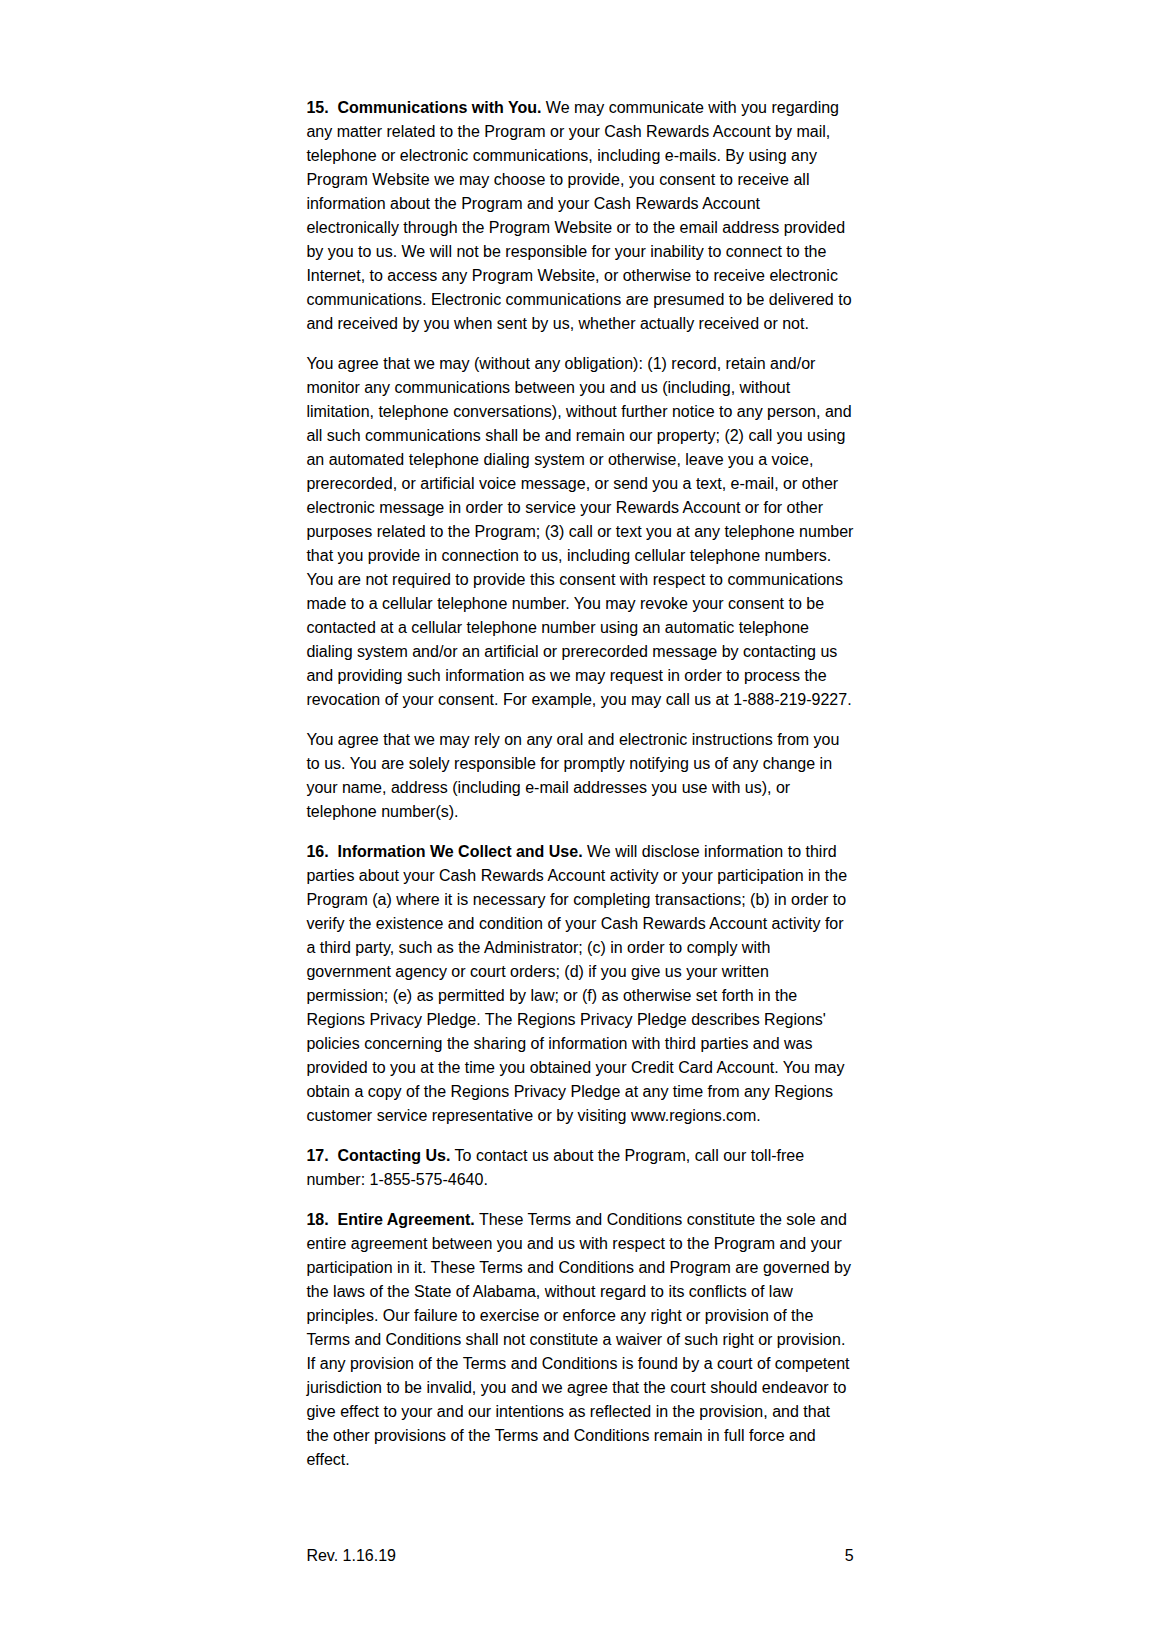15. Communications with You. We may communicate with you regarding any matter related to the Program or your Cash Rewards Account by mail, telephone or electronic communications, including e-mails. By using any Program Website we may choose to provide, you consent to receive all information about the Program and your Cash Rewards Account electronically through the Program Website or to the email address provided by you to us. We will not be responsible for your inability to connect to the Internet, to access any Program Website, or otherwise to receive electronic communications. Electronic communications are presumed to be delivered to and received by you when sent by us, whether actually received or not.
You agree that we may (without any obligation): (1) record, retain and/or monitor any communications between you and us (including, without limitation, telephone conversations), without further notice to any person, and all such communications shall be and remain our property; (2) call you using an automated telephone dialing system or otherwise, leave you a voice, prerecorded, or artificial voice message, or send you a text, e-mail, or other electronic message in order to service your Rewards Account or for other purposes related to the Program; (3) call or text you at any telephone number that you provide in connection to us, including cellular telephone numbers. You are not required to provide this consent with respect to communications made to a cellular telephone number. You may revoke your consent to be contacted at a cellular telephone number using an automatic telephone dialing system and/or an artificial or prerecorded message by contacting us and providing such information as we may request in order to process the revocation of your consent. For example, you may call us at 1-888-219-9227.
You agree that we may rely on any oral and electronic instructions from you to us. You are solely responsible for promptly notifying us of any change in your name, address (including e-mail addresses you use with us), or telephone number(s).
16. Information We Collect and Use. We will disclose information to third parties about your Cash Rewards Account activity or your participation in the Program (a) where it is necessary for completing transactions; (b) in order to verify the existence and condition of your Cash Rewards Account activity for a third party, such as the Administrator; (c) in order to comply with government agency or court orders; (d) if you give us your written permission; (e) as permitted by law; or (f) as otherwise set forth in the Regions Privacy Pledge. The Regions Privacy Pledge describes Regions' policies concerning the sharing of information with third parties and was provided to you at the time you obtained your Credit Card Account. You may obtain a copy of the Regions Privacy Pledge at any time from any Regions customer service representative or by visiting www.regions.com.
17. Contacting Us. To contact us about the Program, call our toll-free number: 1-855-575-4640.
18. Entire Agreement. These Terms and Conditions constitute the sole and entire agreement between you and us with respect to the Program and your participation in it. These Terms and Conditions and Program are governed by the laws of the State of Alabama, without regard to its conflicts of law principles. Our failure to exercise or enforce any right or provision of the Terms and Conditions shall not constitute a waiver of such right or provision. If any provision of the Terms and Conditions is found by a court of competent jurisdiction to be invalid, you and we agree that the court should endeavor to give effect to your and our intentions as reflected in the provision, and that the other provisions of the Terms and Conditions remain in full force and effect.
Rev. 1.16.19 5